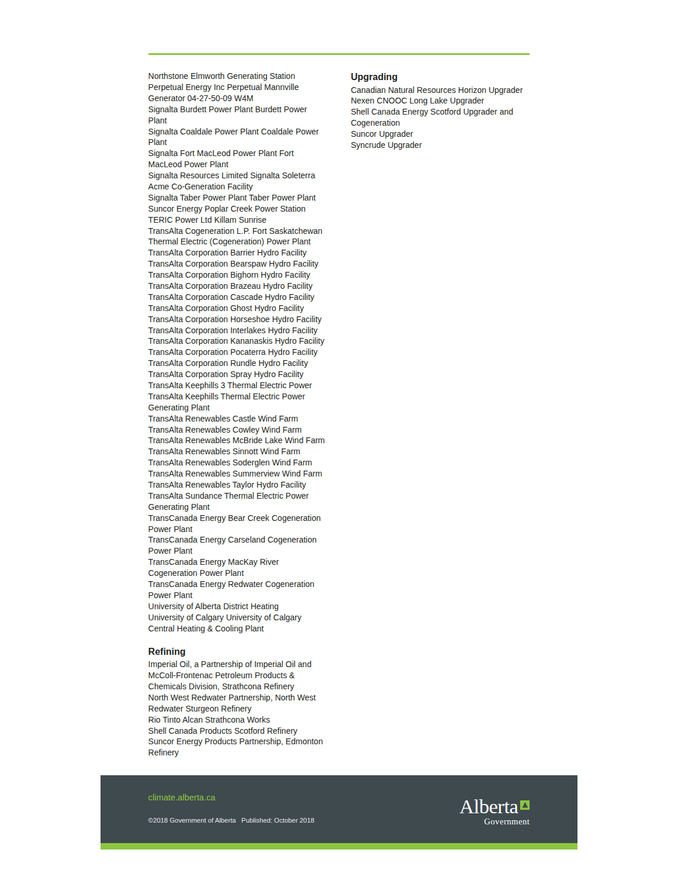Northstone Elmworth Generating Station
Perpetual Energy Inc Perpetual Mannville Generator 04-27-50-09 W4M
Signalta Burdett Power Plant Burdett Power Plant
Signalta Coaldale Power Plant Coaldale Power Plant
Signalta Fort MacLeod Power Plant Fort MacLeod Power Plant
Signalta Resources Limited Signalta Soleterra Acme Co-Generation Facility
Signalta Taber Power Plant Taber Power Plant
Suncor Energy Poplar Creek Power Station
TERIC Power Ltd Killam Sunrise
TransAlta Cogeneration L.P. Fort Saskatchewan Thermal Electric (Cogeneration) Power Plant
TransAlta Corporation Barrier Hydro Facility
TransAlta Corporation Bearspaw Hydro Facility
TransAlta Corporation Bighorn Hydro Facility
TransAlta Corporation Brazeau Hydro Facility
TransAlta Corporation Cascade Hydro Facility
TransAlta Corporation Ghost Hydro Facility
TransAlta Corporation Horseshoe Hydro Facility
TransAlta Corporation Interlakes Hydro Facility
TransAlta Corporation Kananaskis Hydro Facility
TransAlta Corporation Pocaterra Hydro Facility
TransAlta Corporation Rundle Hydro Facility
TransAlta Corporation Spray Hydro Facility
TransAlta Keephills 3 Thermal Electric Power
TransAlta Keephills Thermal Electric Power Generating Plant
TransAlta Renewables Castle Wind Farm
TransAlta Renewables Cowley Wind Farm
TransAlta Renewables McBride Lake Wind Farm
TransAlta Renewables Sinnott Wind Farm
TransAlta Renewables Soderglen Wind Farm
TransAlta Renewables Summerview Wind Farm
TransAlta Renewables Taylor Hydro Facility
TransAlta Sundance Thermal Electric Power Generating Plant
TransCanada Energy Bear Creek Cogeneration Power Plant
TransCanada Energy Carseland Cogeneration Power Plant
TransCanada Energy MacKay River Cogeneration Power Plant
TransCanada Energy Redwater Cogeneration Power Plant
University of Alberta District Heating
University of Calgary University of Calgary Central Heating & Cooling Plant
Refining
Imperial Oil, a Partnership of Imperial Oil and McColl-Frontenac Petroleum Products & Chemicals Division, Strathcona Refinery
North West Redwater Partnership, North West Redwater Sturgeon Refinery
Rio Tinto Alcan Strathcona Works
Shell Canada Products Scotford Refinery
Suncor Energy Products Partnership, Edmonton Refinery
Upgrading
Canadian Natural Resources Horizon Upgrader
Nexen CNOOC Long Lake Upgrader
Shell Canada Energy Scotford Upgrader and Cogeneration
Suncor Upgrader
Syncrude Upgrader
climate.alberta.ca
©2018 Government of Alberta Published: October 2018
Alberta Government